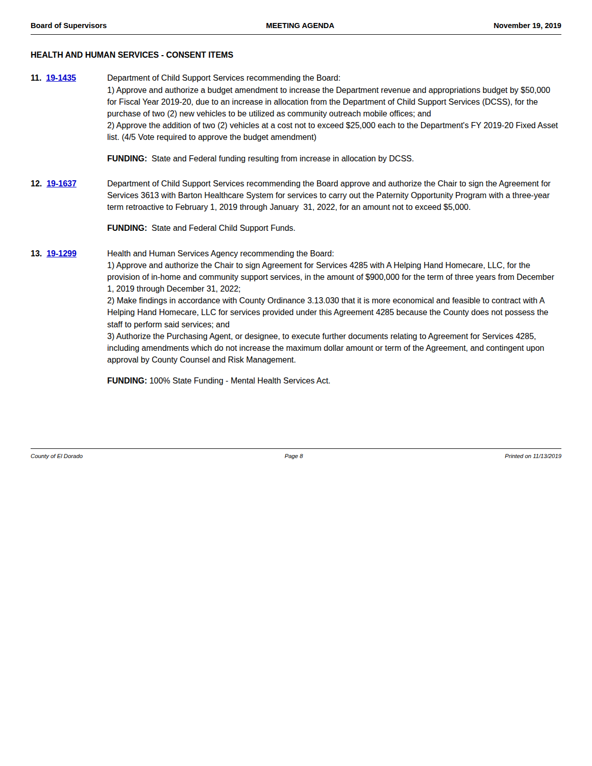Board of Supervisors MEETING AGENDA November 19, 2019
HEALTH AND HUMAN SERVICES - CONSENT ITEMS
11. 19-1435
Department of Child Support Services recommending the Board:
1) Approve and authorize a budget amendment to increase the Department revenue and appropriations budget by $50,000 for Fiscal Year 2019-20, due to an increase in allocation from the Department of Child Support Services (DCSS), for the purchase of two (2) new vehicles to be utilized as community outreach mobile offices; and
2) Approve the addition of two (2) vehicles at a cost not to exceed $25,000 each to the Department's FY 2019-20 Fixed Asset list. (4/5 Vote required to approve the budget amendment)
FUNDING: State and Federal funding resulting from increase in allocation by DCSS.
12. 19-1637
Department of Child Support Services recommending the Board approve and authorize the Chair to sign the Agreement for Services 3613 with Barton Healthcare System for services to carry out the Paternity Opportunity Program with a three-year term retroactive to February 1, 2019 through January 31, 2022, for an amount not to exceed $5,000.
FUNDING: State and Federal Child Support Funds.
13. 19-1299
Health and Human Services Agency recommending the Board:
1) Approve and authorize the Chair to sign Agreement for Services 4285 with A Helping Hand Homecare, LLC, for the provision of in-home and community support services, in the amount of $900,000 for the term of three years from December 1, 2019 through December 31, 2022;
2) Make findings in accordance with County Ordinance 3.13.030 that it is more economical and feasible to contract with A Helping Hand Homecare, LLC for services provided under this Agreement 4285 because the County does not possess the staff to perform said services; and
3) Authorize the Purchasing Agent, or designee, to execute further documents relating to Agreement for Services 4285, including amendments which do not increase the maximum dollar amount or term of the Agreement, and contingent upon approval by County Counsel and Risk Management.
FUNDING: 100% State Funding - Mental Health Services Act.
County of El Dorado Page 8 Printed on 11/13/2019